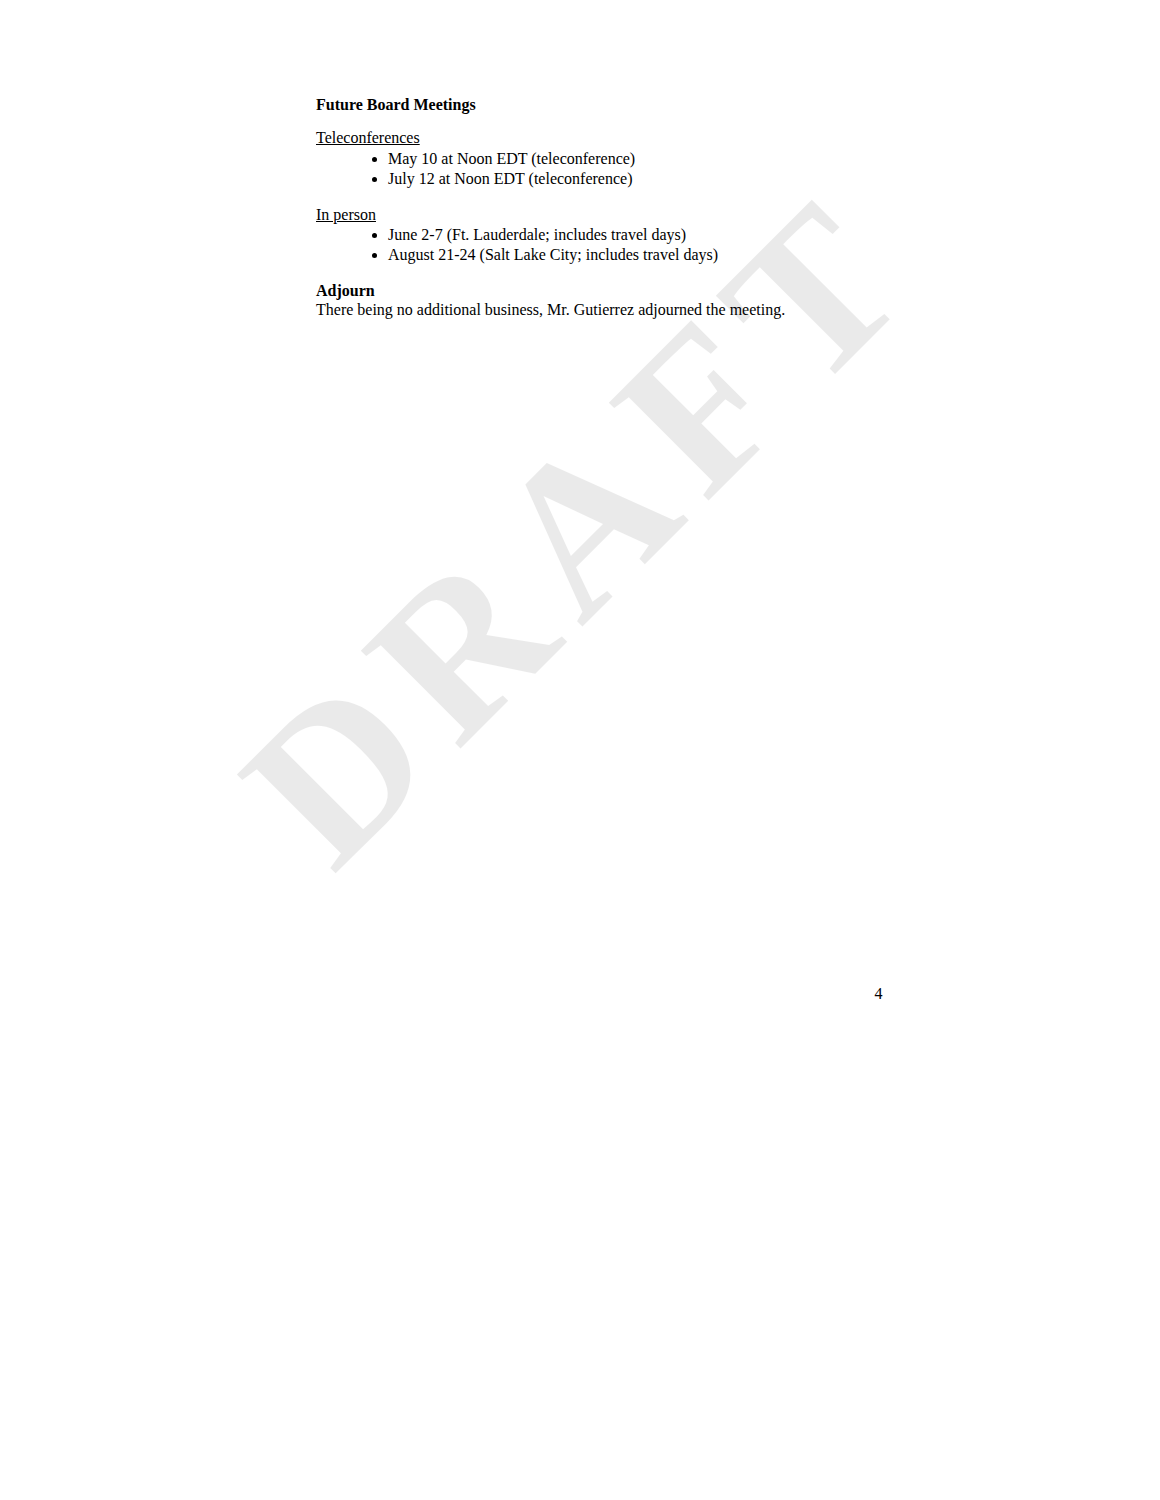DRAFT
Future Board Meetings
Teleconferences
May 10 at Noon EDT (teleconference)
July 12 at Noon EDT (teleconference)
In person
June 2-7 (Ft. Lauderdale; includes travel days)
August 21-24 (Salt Lake City; includes travel days)
Adjourn
There being no additional business, Mr. Gutierrez adjourned the meeting.
4